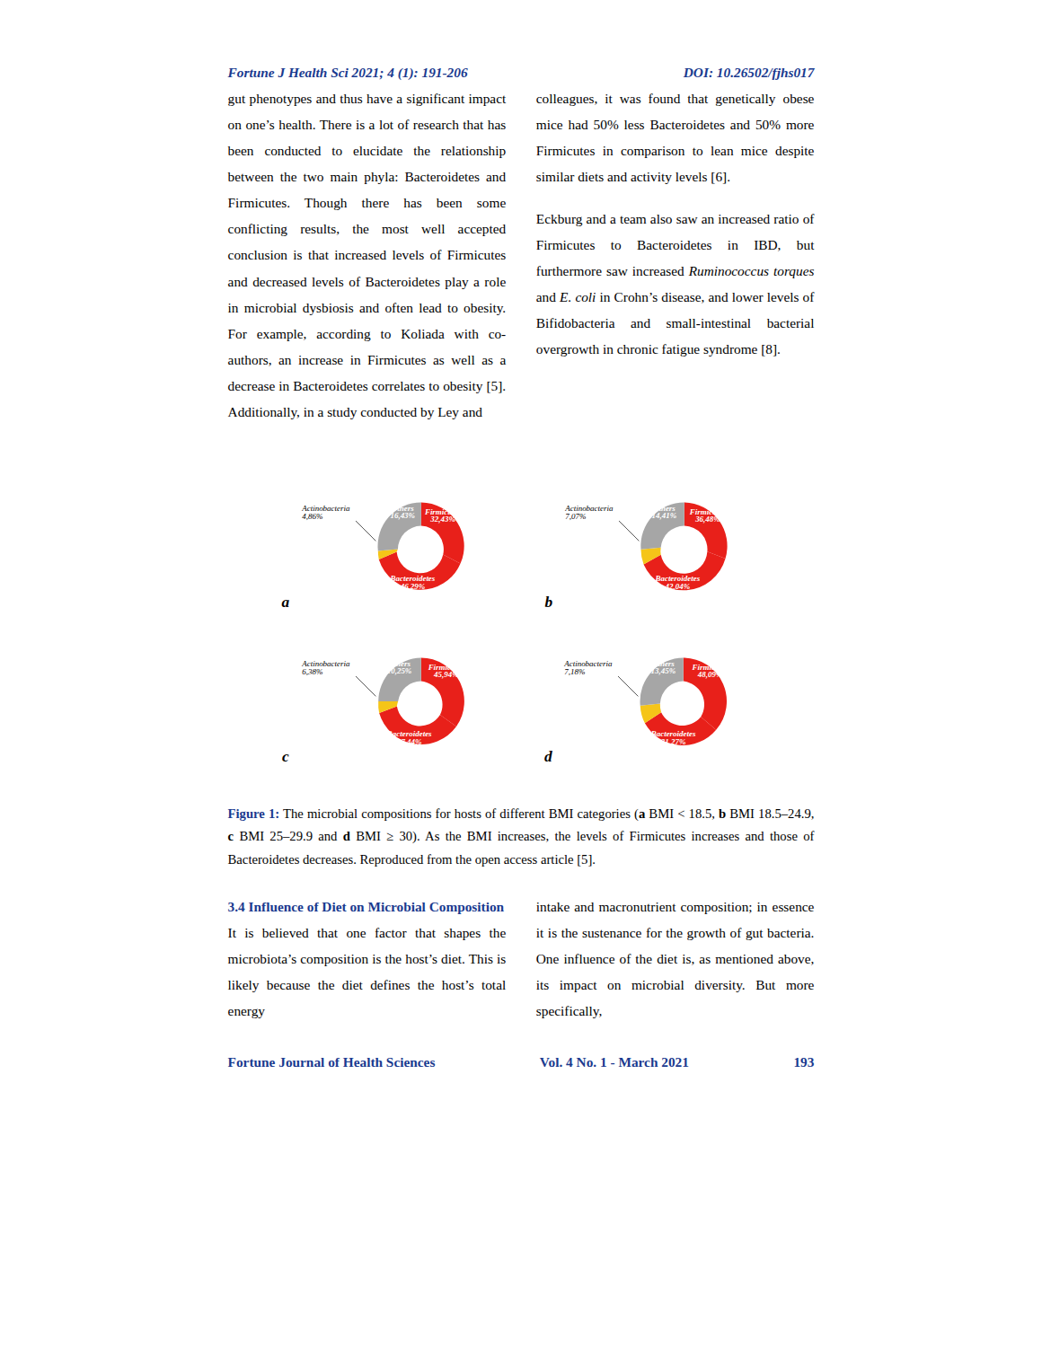Fortune J Health Sci 2021; 4 (1): 191-206
DOI: 10.26502/fjhs017
gut phenotypes and thus have a significant impact on one’s health. There is a lot of research that has been conducted to elucidate the relationship between the two main phyla: Bacteroidetes and Firmicutes. Though there has been some conflicting results, the most well accepted conclusion is that increased levels of Firmicutes and decreased levels of Bacteroidetes play a role in microbial dysbiosis and often lead to obesity. For example, according to Koliada with co-authors, an increase in Firmicutes as well as a decrease in Bacteroidetes correlates to obesity [5]. Additionally, in a study conducted by Ley and
colleagues, it was found that genetically obese mice had 50% less Bacteroidetes and 50% more Firmicutes in comparison to lean mice despite similar diets and activity levels [6].
Eckburg and a team also saw an increased ratio of Firmicutes to Bacteroidetes in IBD, but furthermore saw increased Ruminococcus torques and E. coli in Crohn’s disease, and lower levels of Bifidobacteria and small-intestinal bacterial overgrowth in chronic fatigue syndrome [8].
a
Firmicutes 32,43% Bacteroidetes 46,29% Others 16,43% Actinobacteria 4,86%
b
Firmicutes 36,48% Bacteroidetes 42,04% Others 14,41% Actinobacteria 7,07%
c
Firmicutes 45,94% Bacteroidetes 37,44% Others 10,25% Actinobacteria 6,38%
d
Firmicutes 48,09% Bacteroidetes 31,27% Others 13,45% Actinobacteria 7,18%
Figure 1: The microbial compositions for hosts of different BMI categories (a BMI < 18.5, b BMI 18.5–24.9, c BMI 25–29.9 and d BMI ≥ 30). As the BMI increases, the levels of Firmicutes increases and those of Bacteroidetes decreases. Reproduced from the open access article [5].
3.4 Influence of Diet on Microbial Composition
It is believed that one factor that shapes the microbiota’s composition is the host’s diet. This is likely because the diet defines the host’s total energy
intake and macronutrient composition; in essence it is the sustenance for the growth of gut bacteria. One influence of the diet is, as mentioned above, its impact on microbial diversity. But more specifically,
Fortune Journal of Health Sciences
Vol. 4 No. 1 - March 2021
193